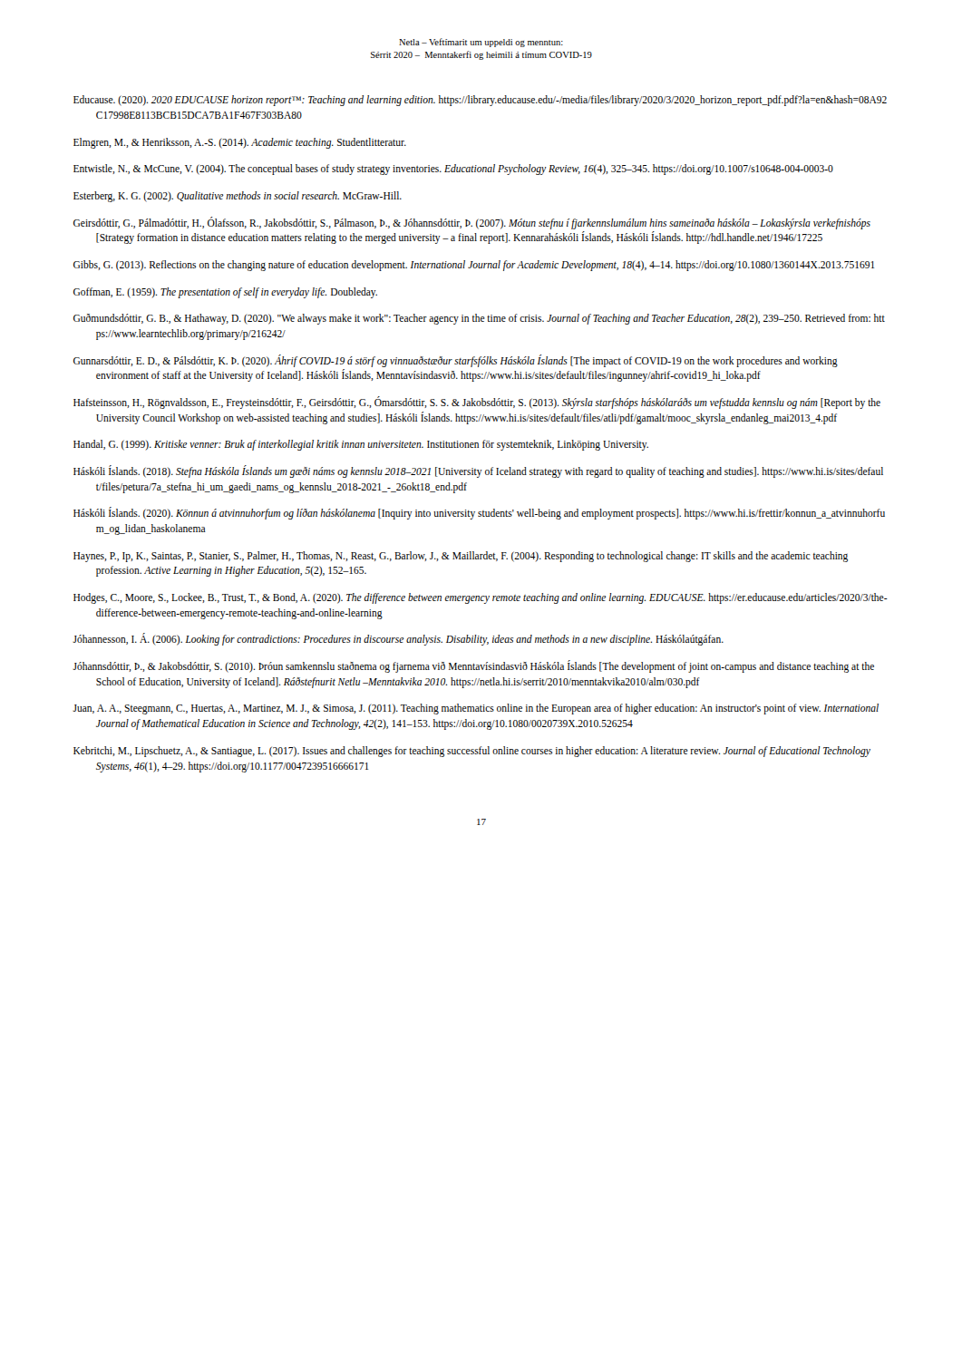Netla – Veftímarit um uppeldi og menntun:
Sérrit 2020 – Menntakerfi og heimili á tímum COVID-19
Educause. (2020). 2020 EDUCAUSE horizon report™: Teaching and learning edition. https://library.educause.edu/-/media/files/library/2020/3/2020_horizon_report_pdf.pdf?la=en&hash=08A92C17998E8113BCB15DCA7BA1F467F303BA80
Elmgren, M., & Henriksson, A.-S. (2014). Academic teaching. Studentlitteratur.
Entwistle, N., & McCune, V. (2004). The conceptual bases of study strategy inventories. Educational Psychology Review, 16(4), 325–345. https://doi.org/10.1007/s10648-004-0003-0
Esterberg, K. G. (2002). Qualitative methods in social research. McGraw-Hill.
Geirsdóttir, G., Pálmadóttir, H., Ólafsson, R., Jakobsdóttir, S., Pálmason, Þ., & Jóhannsdóttir, Þ. (2007). Mótun stefnu í fjarkennslumálum hins sameinaða háskóla – Lokaskýrsla verkefnishóps [Strategy formation in distance education matters relating to the merged university – a final report]. Kennaraháskóli Íslands, Háskóli Íslands. http://hdl.handle.net/1946/17225
Gibbs, G. (2013). Reflections on the changing nature of education development. International Journal for Academic Development, 18(4), 4–14. https://doi.org/10.1080/1360144X.2013.751691
Goffman, E. (1959). The presentation of self in everyday life. Doubleday.
Guðmundsdóttir, G. B., & Hathaway, D. (2020). "We always make it work": Teacher agency in the time of crisis. Journal of Teaching and Teacher Education, 28(2), 239–250. Retrieved from: https://www.learntechlib.org/primary/p/216242/
Gunnarsdóttir, E. D., & Pálsdóttir, K. Þ. (2020). Áhrif COVID-19 á störf og vinnuaðstæður starfsfólks Háskóla Íslands [The impact of COVID-19 on the work procedures and working environment of staff at the University of Iceland]. Háskóli Íslands, Menntavísindasvið. https://www.hi.is/sites/default/files/ingunney/ahrif-covid19_hi_loka.pdf
Hafsteinsson, H., Rögnvaldsson, E., Freysteinsdóttir, F., Geirsdóttir, G., Ómarsdóttir, S. S. & Jakobsdóttir, S. (2013). Skýrsla starfshóps háskólaráðs um vefstudda kennslu og nám [Report by the University Council Workshop on web-assisted teaching and studies]. Háskóli Íslands. https://www.hi.is/sites/default/files/atli/pdf/gamalt/mooc_skyrsla_endanleg_mai2013_4.pdf
Handal, G. (1999). Kritiske venner: Bruk af interkollegial kritik innan universiteten. Institutionen för systemteknik, Linköping University.
Háskóli Íslands. (2018). Stefna Háskóla Íslands um gæði náms og kennslu 2018–2021 [University of Iceland strategy with regard to quality of teaching and studies]. https://www.hi.is/sites/default/files/petura/7a_stefna_hi_um_gaedi_nams_og_kennslu_2018-2021_-_26okt18_end.pdf
Háskóli Íslands. (2020). Könnun á atvinnuhorfum og líðan háskólanema [Inquiry into university students' well-being and employment prospects]. https://www.hi.is/frettir/konnun_a_atvinnuhorfum_og_lidan_haskolanema
Haynes, P., Ip, K., Saintas, P., Stanier, S., Palmer, H., Thomas, N., Reast, G., Barlow, J., & Maillardet, F. (2004). Responding to technological change: IT skills and the academic teaching profession. Active Learning in Higher Education, 5(2), 152–165.
Hodges, C., Moore, S., Lockee, B., Trust, T., & Bond, A. (2020). The difference between emergency remote teaching and online learning. EDUCAUSE. https://er.educause.edu/articles/2020/3/the-difference-between-emergency-remote-teaching-and-online-learning
Jóhannesson, I. Á. (2006). Looking for contradictions: Procedures in discourse analysis. Disability, ideas and methods in a new discipline. Háskólaútgáfan.
Jóhannsdóttir, Þ., & Jakobsdóttir, S. (2010). Þróun samkennslu staðnema og fjarnema við Menntavísindasvið Háskóla Íslands [The development of joint on-campus and distance teaching at the School of Education, University of Iceland]. Ráðstefnurit Netlu –Menntakvika 2010. https://netla.hi.is/serrit/2010/menntakvika2010/alm/030.pdf
Juan, A. A., Steegmann, C., Huertas, A., Martinez, M. J., & Simosa, J. (2011). Teaching mathematics online in the European area of higher education: An instructor's point of view. International Journal of Mathematical Education in Science and Technology, 42(2), 141–153. https://doi.org/10.1080/0020739X.2010.526254
Kebritchi, M., Lipschuetz, A., & Santiague, L. (2017). Issues and challenges for teaching successful online courses in higher education: A literature review. Journal of Educational Technology Systems, 46(1), 4–29. https://doi.org/10.1177/0047239516666171
17